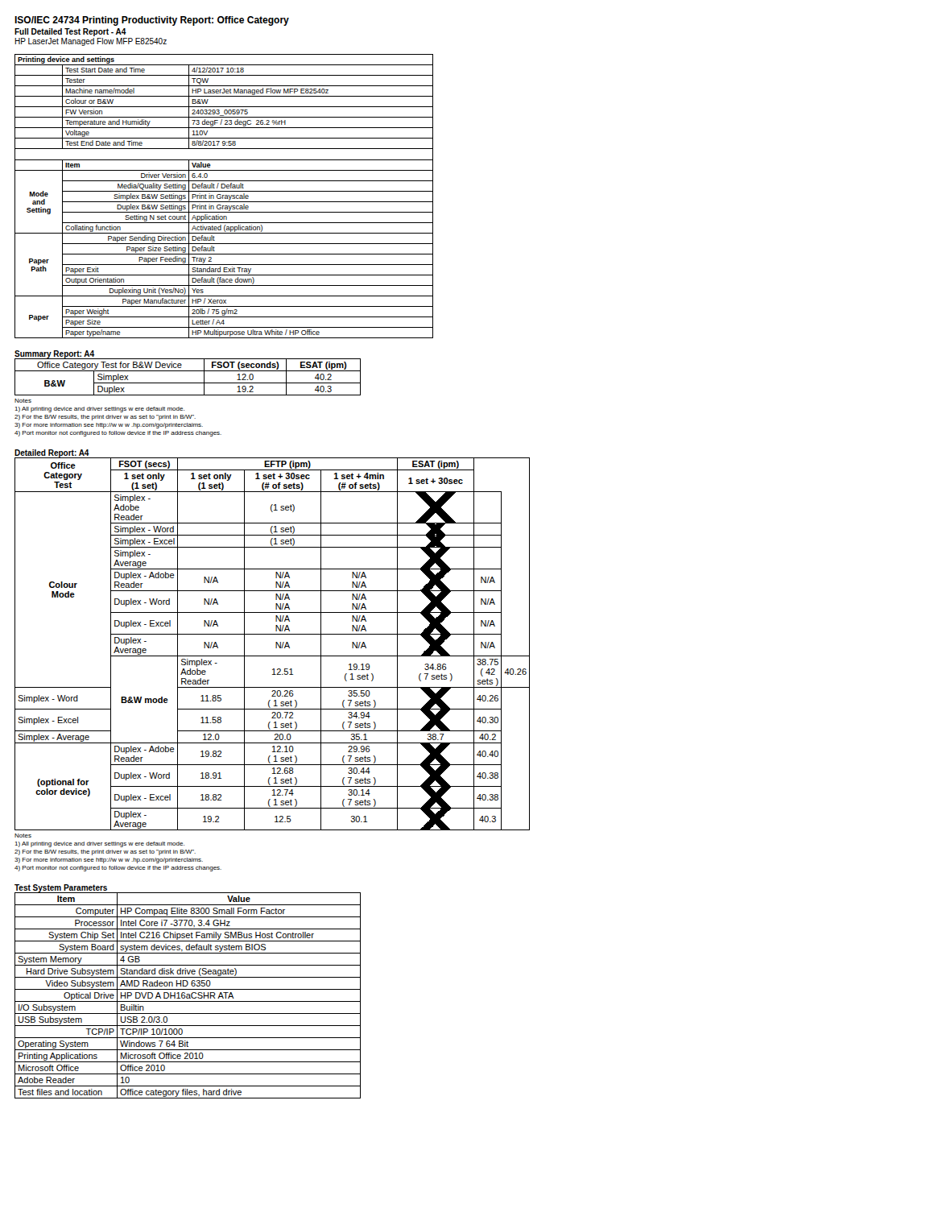ISO/IEC 24734 Printing Productivity Report: Office Category
Full Detailed Test Report - A4
HP LaserJet Managed Flow MFP E82540z
| Printing device and settings |
| | Test Start Date and Time | 4/12/2017 10:18 |
| | Tester | TQW |
| | Machine name/model | HP LaserJet Managed Flow MFP E82540z |
| | Colour or B&W | B&W |
| | FW Version | 2403293_005975 |
| | Temperature and Humidity | 73 degF / 23 degC 26.2 %rH |
| | Voltage | 110V |
| | Test End Date and Time | 8/8/2017 9:58 |
| | Item | Value |
| Mode and Setting | Driver Version | 6.4.0 |
| Media/Quality Setting | Default / Default |
| Simplex B&W Settings | Print in Grayscale |
| Duplex B&W Settings | Print in Grayscale |
| Setting N set count | Application |
| Collating function | Activated (application) |
| Paper Path | Paper Sending Direction | Default |
| Paper Size Setting | Default |
| Paper Feeding | Tray 2 |
| Paper Exit | Standard Exit Tray |
| Output Orientation | Default (face down) |
| Duplexing Unit (Yes/No) | Yes |
| Paper | Paper Manufacturer | HP / Xerox |
| Paper Weight | 20lb / 75 g/m2 |
| Paper Size | Letter / A4 |
| Paper type/name | HP Multipurpose Ultra White / HP Office |
Summary Report: A4
| Office Category Test for B&W Device | FSOT (seconds) | ESAT (ipm) |
| B&W | Simplex | 12.0 | 40.2 |
| Duplex | 19.2 | 40.3 |
Notes
1) All printing device and driver settings w ere default mode.
2) For the B/W results, the print driver w as set to "print in B/W".
3) For more information see http://w w w .hp.com/go/printerclaims.
4) Port monitor not configured to follow device if the IP address changes.
Detailed Report: A4
| Office Category Test | FSOT (secs) | EFTP (ipm) | ESAT (ipm) |
| 1 set only (1 set) | 1 set only (1 set) | 1 set + 30sec (# of sets) | 1 set + 4min (# of sets) | 1 set + 30sec |
| Colour Mode | Simplex - Adobe Reader | | (1 set) | | | |
| Simplex - Word | | (1 set) | | | |
| Simplex - Excel | | (1 set) | | | |
| Simplex - Average | | | | | |
| Duplex - Adobe Reader | N/A | N/A N/A | N/A N/A | | N/A |
| Duplex - Word | N/A | N/A N/A | N/A N/A | | N/A |
| Duplex - Excel | N/A | N/A N/A | N/A N/A | | N/A |
| Duplex - Average | N/A | N/A | N/A | | N/A |
| B&W mode | Simplex - Adobe Reader | 12.51 | 19.19 ( 1 set ) | 34.86 ( 7 sets ) | 38.75 ( 42 sets ) | 40.26 |
| Simplex - Word | 11.85 | 20.26 ( 1 set ) | 35.50 ( 7 sets ) | | 40.26 |
| Simplex - Excel | 11.58 | 20.72 ( 1 set ) | 34.94 ( 7 sets ) | | 40.30 |
| Simplex - Average | 12.0 | 20.0 | 35.1 | 38.7 | 40.2 |
| (optional for color device) | Duplex - Adobe Reader | 19.82 | 12.10 ( 1 set ) | 29.96 ( 7 sets ) | | 40.40 |
| Duplex - Word | 18.91 | 12.68 ( 1 set ) | 30.44 ( 7 sets ) | | 40.38 |
| Duplex - Excel | 18.82 | 12.74 ( 1 set ) | 30.14 ( 7 sets ) | | 40.38 |
| Duplex - Average | 19.2 | 12.5 | 30.1 | | 40.3 |
Notes
1) All printing device and driver settings w ere default mode.
2) For the B/W results, the print driver w as set to "print in B/W".
3) For more information see http://w w w .hp.com/go/printerclaims.
4) Port monitor not configured to follow device if the IP address changes.
Test System Parameters
| Item | Value |
| Computer | HP Compaq Elite 8300 Small Form Factor |
| Processor | Intel Core i7 -3770, 3.4 GHz |
| System Chip Set | Intel C216 Chipset Family SMBus Host Controller |
| System Board | system devices, default system BIOS |
| System Memory | 4 GB |
| Hard Drive Subsystem | Standard disk drive (Seagate) |
| Video Subsystem | AMD Radeon HD 6350 |
| Optical Drive | HP DVD A DH16aCSHR ATA |
| I/O Subsystem | Builtin |
| USB Subsystem | USB 2.0/3.0 |
| TCP/IP | TCP/IP 10/1000 |
| Operating System | Windows 7 64 Bit |
| Printing Applications | Microsoft Office 2010 |
| Microsoft Office | Office 2010 |
| Adobe Reader | 10 |
| Test files and location | Office category files, hard drive |